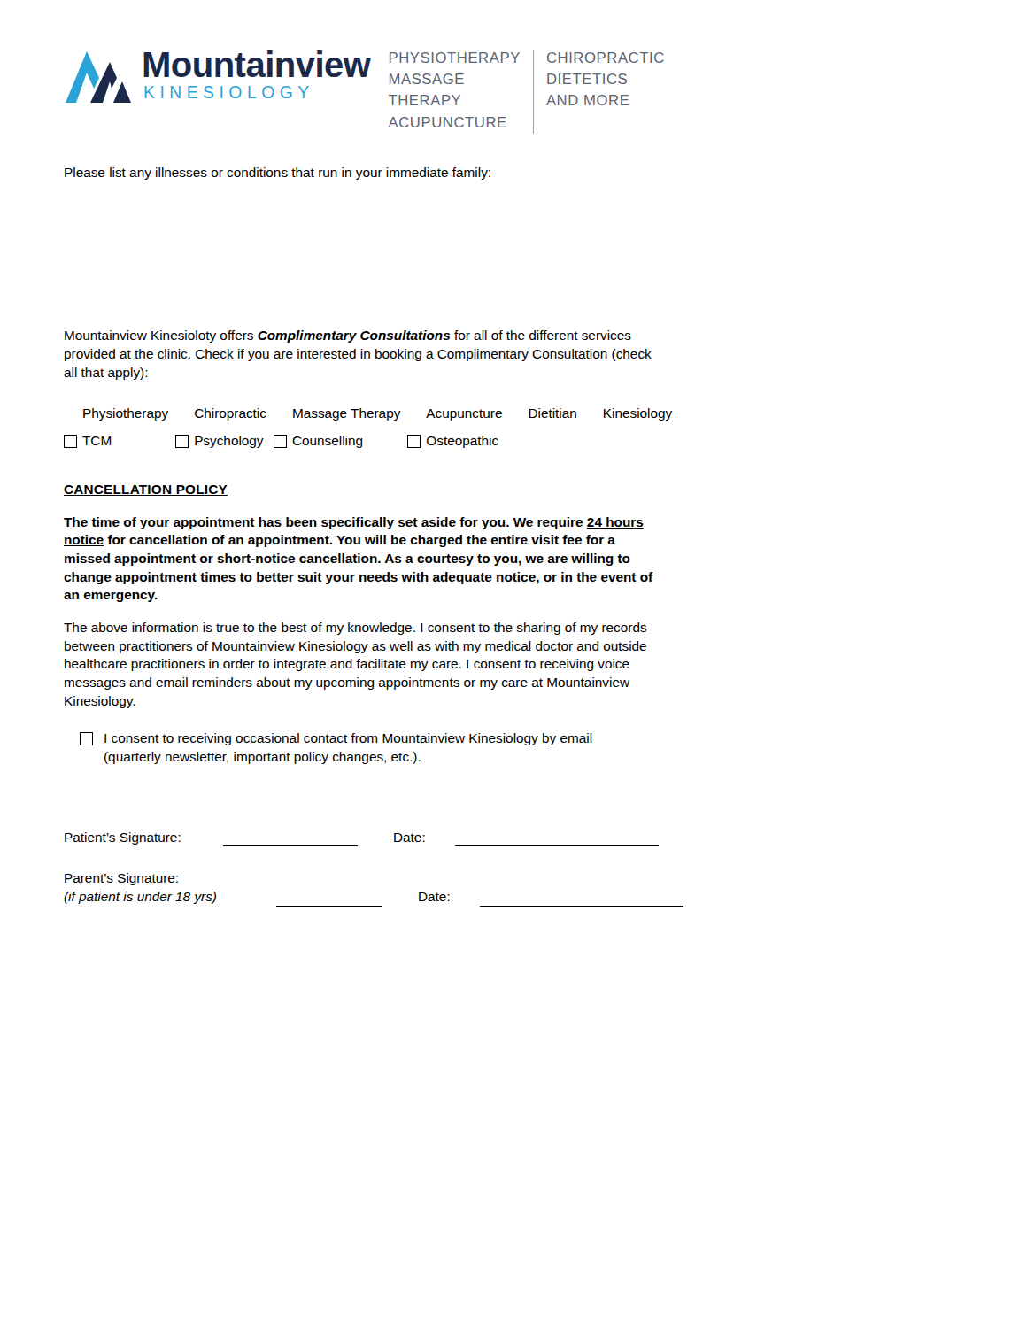Mountainview
KINESIOLOGY
PHYSIOTHERAPY
MASSAGE THERAPY
ACUPUNCTURE
CHIROPRACTIC
DIETETICS
AND MORE
Please list any illnesses or conditions that run in your immediate family:
Mountainview Kinesioloty offers Complimentary Consultations for all of the different services provided at the clinic. Check if you are interested in booking a Complimentary Consultation (check all that apply):
Physiotherapy
Chiropractic
Massage Therapy
Acupuncture
Dietitian
Kinesiology
TCM
Psychology
Counselling
Osteopathic
CANCELLATION POLICY
The time of your appointment has been specifically set aside for you. We require 24 hours notice for cancellation of an appointment. You will be charged the entire visit fee for a missed appointment or short-notice cancellation. As a courtesy to you, we are willing to change appointment times to better suit your needs with adequate notice, or in the event of an emergency.
The above information is true to the best of my knowledge. I consent to the sharing of my records between practitioners of Mountainview Kinesiology as well as with my medical doctor and outside healthcare practitioners in order to integrate and facilitate my care. I consent to receiving voice messages and email reminders about my upcoming appointments or my care at Mountainview Kinesiology.
I consent to receiving occasional contact from Mountainview Kinesiology by email (quarterly newsletter, important policy changes, etc.).
Patient’s Signature:
Date:
Parent’s Signature:
(if patient is under 18 yrs)
Date: